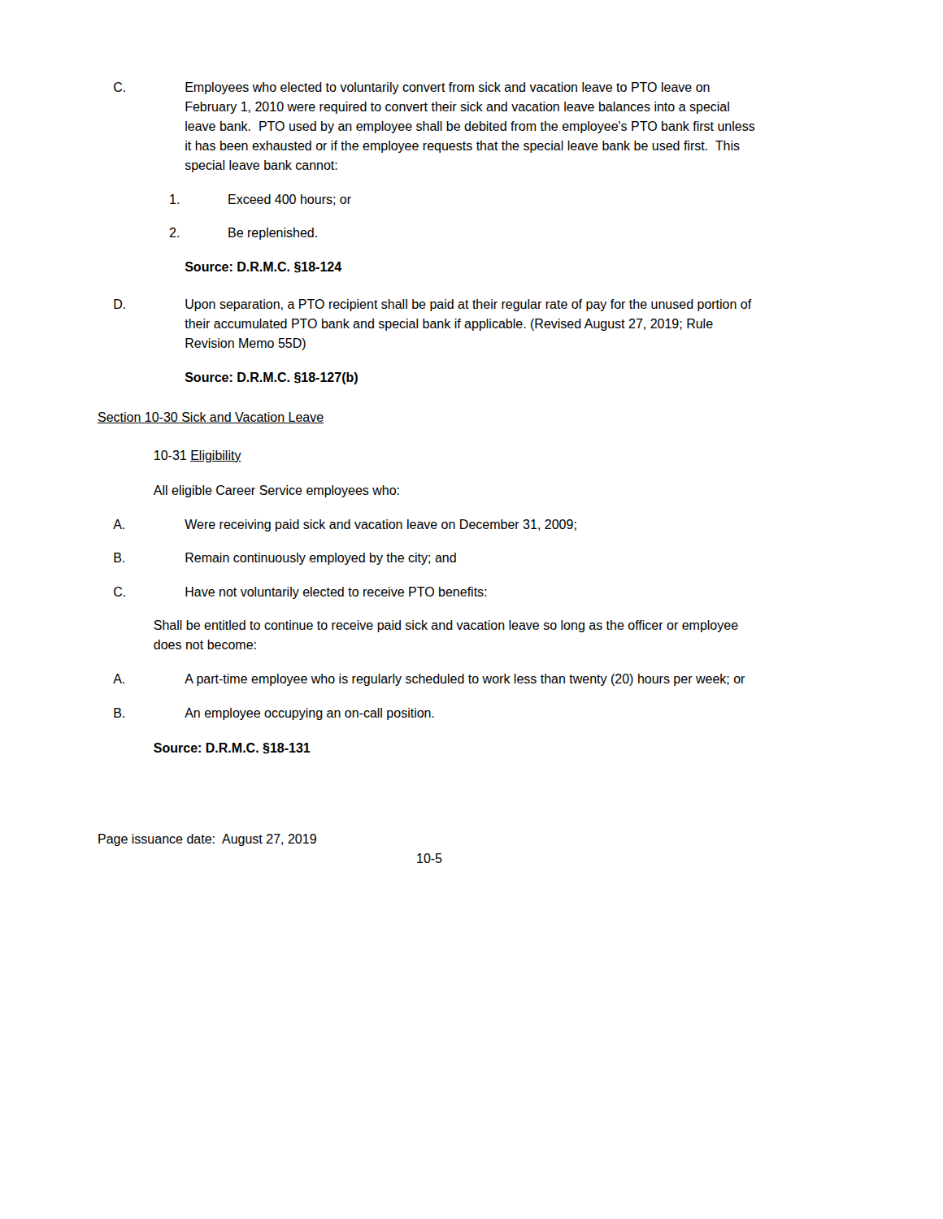C.
Employees who elected to voluntarily convert from sick and vacation leave to PTO leave on February 1, 2010 were required to convert their sick and vacation leave balances into a special leave bank. PTO used by an employee shall be debited from the employee's PTO bank first unless it has been exhausted or if the employee requests that the special leave bank be used first. This special leave bank cannot:
1.
Exceed 400 hours; or
2.
Be replenished.
Source: D.R.M.C. §18-124
D.
Upon separation, a PTO recipient shall be paid at their regular rate of pay for the unused portion of their accumulated PTO bank and special bank if applicable. (Revised August 27, 2019; Rule Revision Memo 55D)
Source: D.R.M.C. §18-127(b)
Section 10-30 Sick and Vacation Leave
10-31 Eligibility
All eligible Career Service employees who:
A.
Were receiving paid sick and vacation leave on December 31, 2009;
B.
Remain continuously employed by the city; and
C.
Have not voluntarily elected to receive PTO benefits:
Shall be entitled to continue to receive paid sick and vacation leave so long as the officer or employee does not become:
A.
A part-time employee who is regularly scheduled to work less than twenty (20) hours per week; or
B.
An employee occupying an on-call position.
Source: D.R.M.C. §18-131
Page issuance date: August 27, 2019
10-5